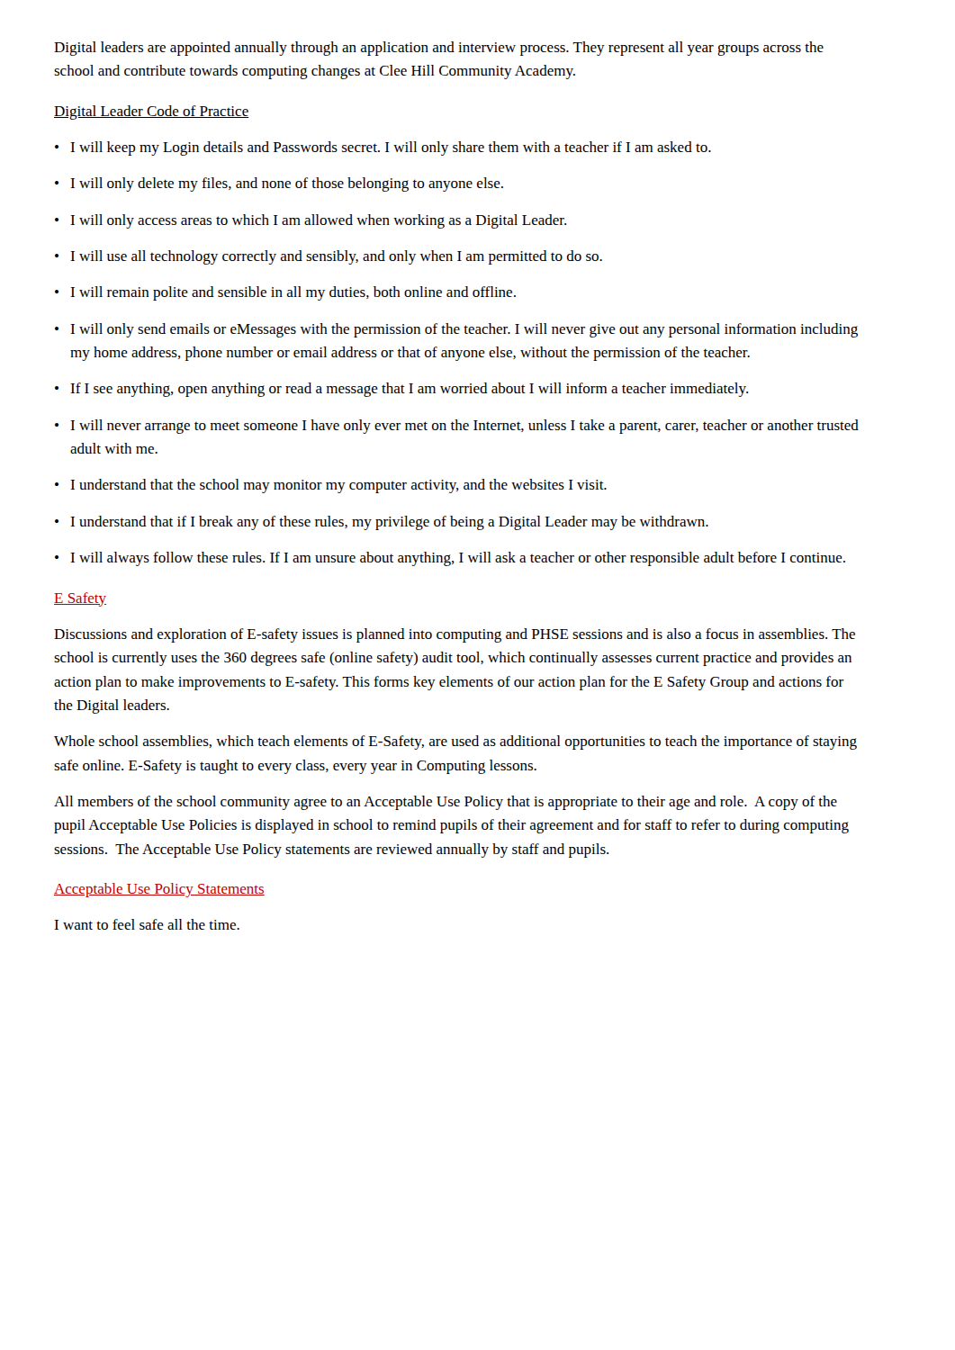Digital leaders are appointed annually through an application and interview process. They represent all year groups across the school and contribute towards computing changes at Clee Hill Community Academy.
Digital Leader Code of Practice
I will keep my Login details and Passwords secret. I will only share them with a teacher if I am asked to.
I will only delete my files, and none of those belonging to anyone else.
I will only access areas to which I am allowed when working as a Digital Leader.
I will use all technology correctly and sensibly, and only when I am permitted to do so.
I will remain polite and sensible in all my duties, both online and offline.
I will only send emails or eMessages with the permission of the teacher. I will never give out any personal information including my home address, phone number or email address or that of anyone else, without the permission of the teacher.
If I see anything, open anything or read a message that I am worried about I will inform a teacher immediately.
I will never arrange to meet someone I have only ever met on the Internet, unless I take a parent, carer, teacher or another trusted adult with me.
I understand that the school may monitor my computer activity, and the websites I visit.
I understand that if I break any of these rules, my privilege of being a Digital Leader may be withdrawn.
I will always follow these rules. If I am unsure about anything, I will ask a teacher or other responsible adult before I continue.
E Safety
Discussions and exploration of E-safety issues is planned into computing and PHSE sessions and is also a focus in assemblies. The school is currently uses the 360 degrees safe (online safety) audit tool, which continually assesses current practice and provides an action plan to make improvements to E-safety. This forms key elements of our action plan for the E Safety Group and actions for the Digital leaders.
Whole school assemblies, which teach elements of E-Safety, are used as additional opportunities to teach the importance of staying safe online. E-Safety is taught to every class, every year in Computing lessons.
All members of the school community agree to an Acceptable Use Policy that is appropriate to their age and role. A copy of the pupil Acceptable Use Policies is displayed in school to remind pupils of their agreement and for staff to refer to during computing sessions. The Acceptable Use Policy statements are reviewed annually by staff and pupils.
Acceptable Use Policy Statements
I want to feel safe all the time.